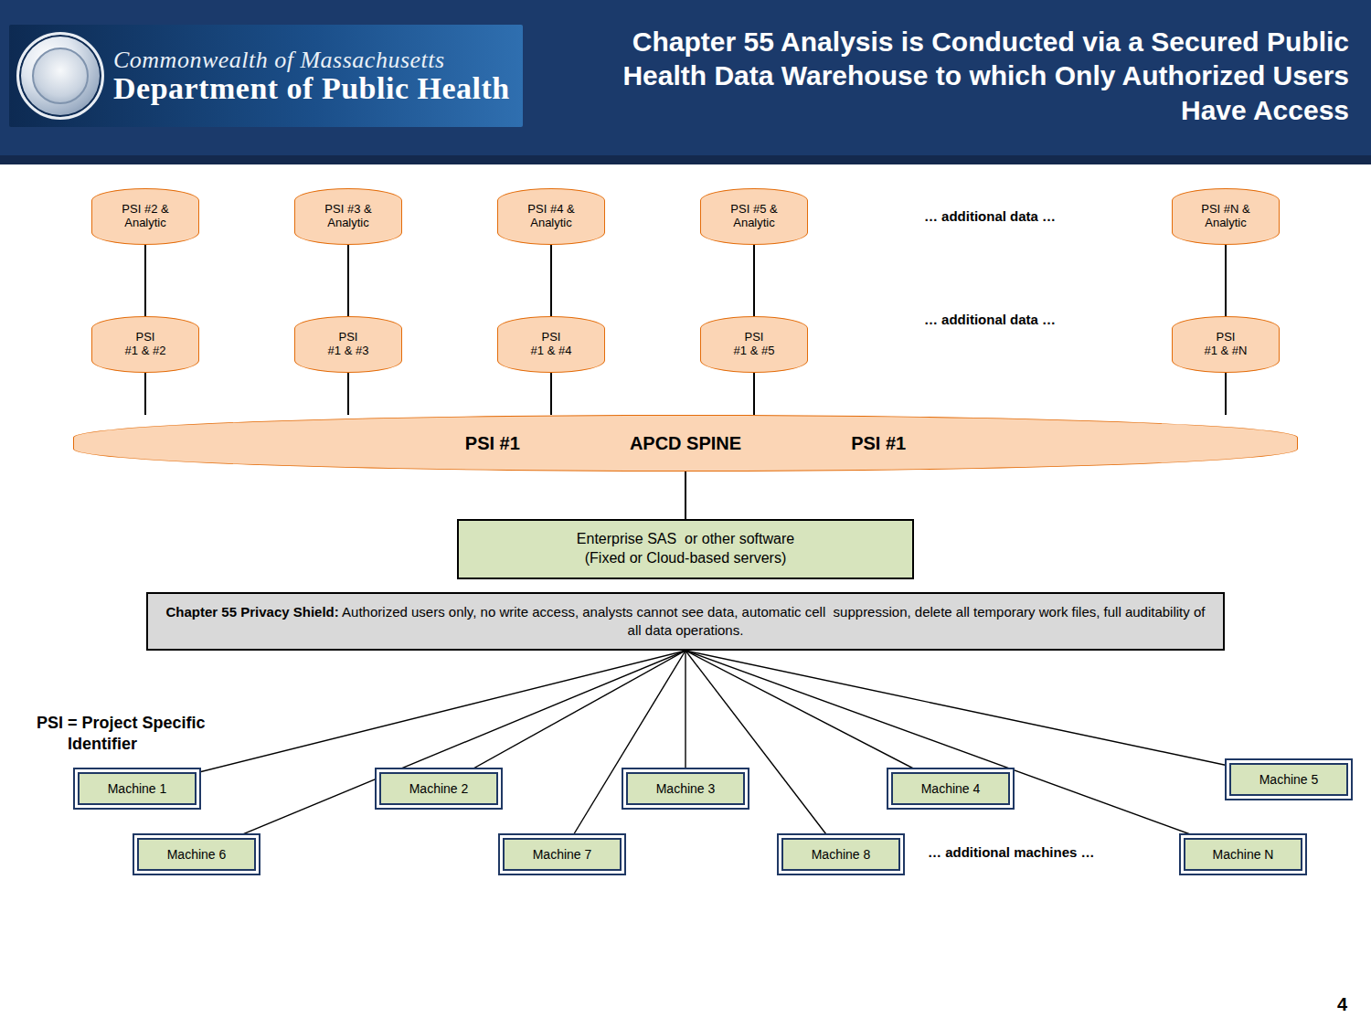Commonwealth of Massachusetts
Department of Public Health
Chapter 55 Analysis is Conducted via a Secured Public Health Data Warehouse to which Only Authorized Users Have Access
PSI #2 &
Analytic
PSI
#1 & #2
PSI #3 &
Analytic
PSI
#1 & #3
PSI #4 &
Analytic
PSI
#1 & #4
PSI #5 &
Analytic
PSI
#1 & #5
… additional data …
… additional data …
PSI #N &
Analytic
PSI
#1 & #N
PSI #1
APCD SPINE
PSI #1
PSI = Project Specific
Identifier
Enterprise SAS or other software
(Fixed or Cloud-based servers)
Chapter 55 Privacy Shield: Authorized users only, no write access, analysts cannot see data, automatic cell suppression, delete all temporary work files, full auditability of all data operations.
Machine 1
Machine 2
Machine 3
Machine 4
Machine 5
Machine 6
Machine 7
Machine 8
Machine N
… additional machines …
4